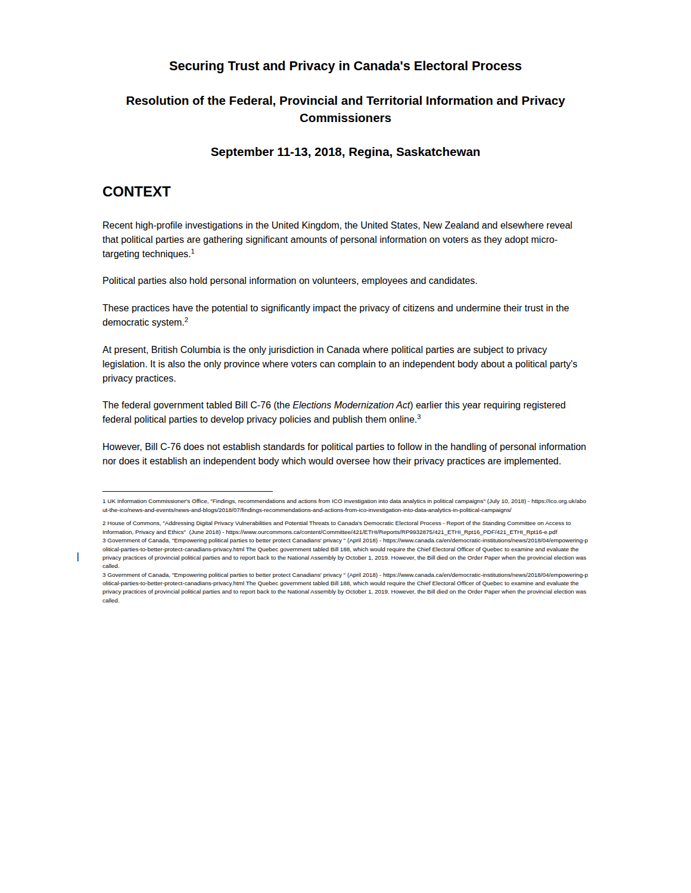Securing Trust and Privacy in Canada's Electoral Process Resolution of the Federal, Provincial and Territorial Information and Privacy Commissioners September 11-13, 2018, Regina, Saskatchewan
CONTEXT
Recent high-profile investigations in the United Kingdom, the United States, New Zealand and elsewhere reveal that political parties are gathering significant amounts of personal information on voters as they adopt micro-targeting techniques.1
Political parties also hold personal information on volunteers, employees and candidates.
These practices have the potential to significantly impact the privacy of citizens and undermine their trust in the democratic system.2
At present, British Columbia is the only jurisdiction in Canada where political parties are subject to privacy legislation. It is also the only province where voters can complain to an independent body about a political party's privacy practices.
The federal government tabled Bill C-76 (the Elections Modernization Act) earlier this year requiring registered federal political parties to develop privacy policies and publish them online.3
However, Bill C-76 does not establish standards for political parties to follow in the handling of personal information nor does it establish an independent body which would oversee how their privacy practices are implemented.
|
1 UK Information Commissioner's Office, "Findings, recommendations and actions from ICO investigation into data analytics in political campaigns" (July 10, 2018) - https://ico.org.uk/about-the-ico/news-and-events/news-and-blogs/2018/07/findings-recommendations-and-actions-from-ico-investigation-into-data-analytics-in-political-campaigns/
2 House of Commons, "Addressing Digital Privacy Vulnerabilities and Potential Threats to Canada's Democratic Electoral Process - Report of the Standing Committee on Access to Information, Privacy and Ethics" (June 2018) - https://www.ourcommons.ca/content/Committee/421/ETHI/Reports/RP9932875/421_ETHI_Rpt16_PDF/421_ETHI_Rpt16-e.pdf
3 Government of Canada, "Empowering political parties to better protect Canadians' privacy " (April 2018) - https://www.canada.ca/en/democratic-institutions/news/2018/04/empowering-political-parties-to-better-protect-canadians-privacy.html The Quebec government tabled Bill 188, which would require the Chief Electoral Officer of Quebec to examine and evaluate the privacy practices of provincial political parties and to report back to the National Assembly by October 1, 2019. However, the Bill died on the Order Paper when the provincial election was called.
3 Government of Canada, "Empowering political parties to better protect Canadians' privacy " (April 2018) - https://www.canada.ca/en/democratic-institutions/news/2018/04/empowering-political-parties-to-better-protect-canadians-privacy.html The Quebec government tabled Bill 188, which would require the Chief Electoral Officer of Quebec to examine and evaluate the privacy practices of provincial political parties and to report back to the National Assembly by October 1, 2019. However, the Bill died on the Order Paper when the provincial election was called.